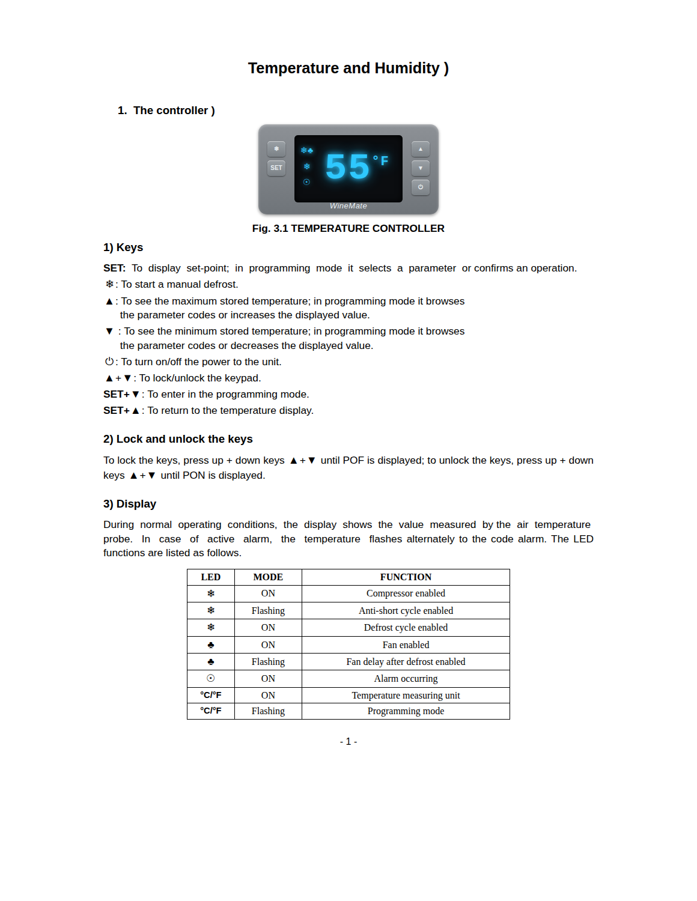Temperature and Humidity )
1. The controller )
❄ SET
❄♣
❄
☉
55°F
▲ ▼ ⏻
WineMate
Fig. 3.1 TEMPERATURE CONTROLLER
1) Keys
SET: To display set-point; in programming mode it selects a parameter or confirms an operation.
❄: To start a manual defrost.
▲: To see the maximum stored temperature; in programming mode it browses the parameter codes or increases the displayed value.
▼ : To see the minimum stored temperature; in programming mode it browses the parameter codes or decreases the displayed value.
⏻: To turn on/off the power to the unit.
▲+▼: To lock/unlock the keypad.
SET+▼: To enter in the programming mode.
SET+▲: To return to the temperature display.
2) Lock and unlock the keys
To lock the keys, press up + down keys ▲+▼ until POF is displayed; to unlock the keys, press up + down keys ▲+▼ until PON is displayed.
3) Display
During normal operating conditions, the display shows the value measured by the air temperature probe. In case of active alarm, the temperature flashes alternately to the code alarm. The LED functions are listed as follows.
| LED | MODE | FUNCTION |
| --- | --- | --- |
| ❄ | ON | Compressor enabled |
| ❄ | Flashing | Anti-short cycle enabled |
| ❄ | ON | Defrost cycle enabled |
| ♣ | ON | Fan enabled |
| ♣ | Flashing | Fan delay after defrost enabled |
| ☉ | ON | Alarm occurring |
| °C/°F | ON | Temperature measuring unit |
| °C/°F | Flashing | Programming mode |
- 1 -